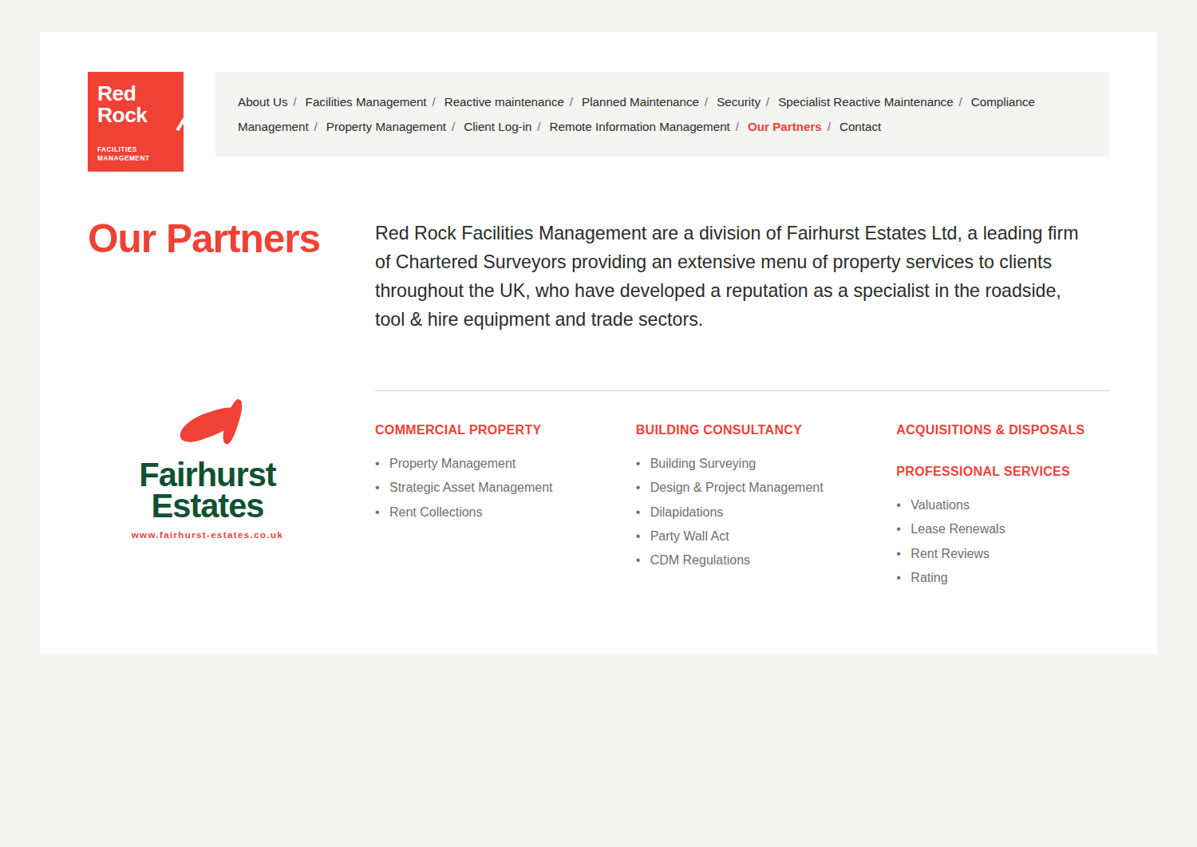Red
Rock
FACILITIES
MANAGEMENT
About Us/ Facilities Management/ Reactive maintenance/ Planned Maintenance/ Security/ Specialist Reactive Maintenance/ Compliance Management/ Property Management/ Client Log-in/ Remote Information Management/ Our Partners/ Contact
Our Partners
Red Rock Facilities Management are a division of Fairhurst Estates Ltd, a leading firm of Chartered Surveyors providing an extensive menu of property services to clients throughout the UK, who have developed a reputation as a specialist in the roadside, tool & hire equipment and trade sectors.
Fairhurst
Estates
www.fairhurst-estates.co.uk
Commercial Property
Property Management
Strategic Asset Management
Rent Collections
Building Consultancy
Building Surveying
Design & Project Management
Dilapidations
Party Wall Act
CDM Regulations
Acquisitions & Disposals
Professional Services
Valuations
Lease Renewals
Rent Reviews
Rating